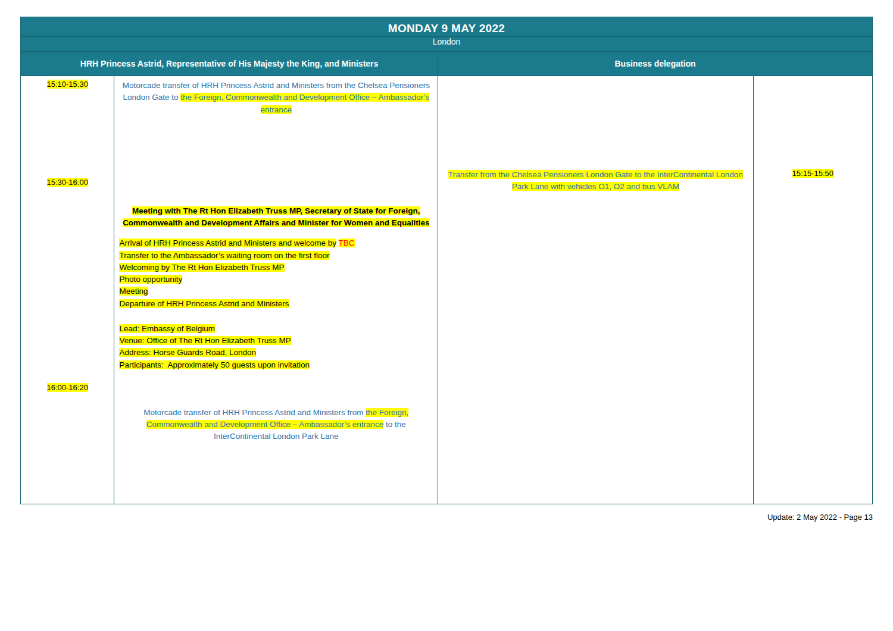| MONDAY 9 MAY 2022 |
| --- |
| London |
| HRH Princess Astrid, Representative of His Majesty the King, and Ministers | Business delegation |
| 15:10-15:30 15:30-16:00 16:00-16:20 | Motorcade transfer of HRH Princess Astrid and Ministers from the Chelsea Pensioners London Gate to the Foreign, Commonwealth and Development Office – Ambassador’s entrance Meeting with The Rt Hon Elizabeth Truss MP, Secretary of State for Foreign, Commonwealth and Development Affairs and Minister for Women and Equalities Arrival of HRH Princess Astrid and Ministers and welcome by TBC Transfer to the Ambassador’s waiting room on the first floor Welcoming by The Rt Hon Elizabeth Truss MP Photo opportunity Meeting Departure of HRH Princess Astrid and Ministers Lead: Embassy of Belgium Venue: Office of The Rt Hon Elizabeth Truss MP Address: Horse Guards Road, London Participants: Approximately 50 guests upon invitation Motorcade transfer of HRH Princess Astrid and Ministers from the Foreign, Commonwealth and Development Office – Ambassador’s entrance to the InterContinental London Park Lane | Transfer from the Chelsea Pensioners London Gate to the InterContinental London Park Lane with vehicles O1, O2 and bus VLAM | 15:15-15:50 |
Update: 2 May 2022 - Page 13